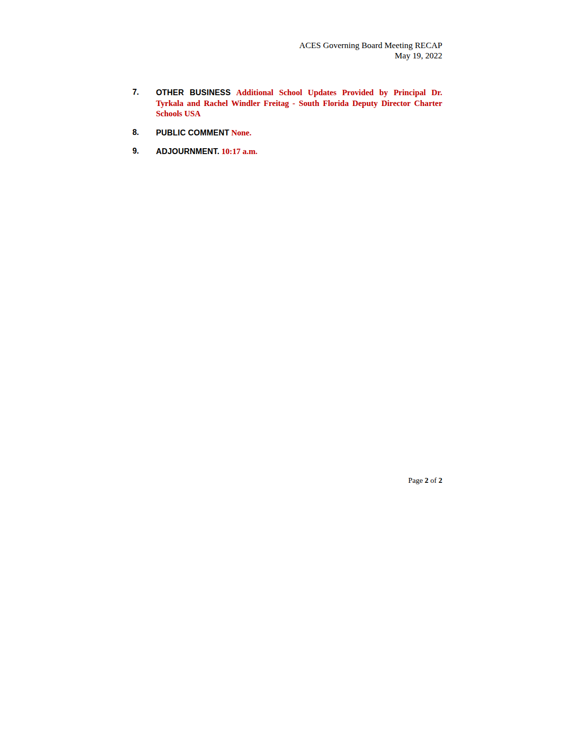ACES Governing Board Meeting RECAP May 19, 2022
7. OTHER BUSINESS Additional School Updates Provided by Principal Dr. Tyrkala and Rachel Windler Freitag - South Florida Deputy Director Charter Schools USA
8. PUBLIC COMMENT None.
9. ADJOURNMENT. 10:17 a.m.
Page 2 of 2